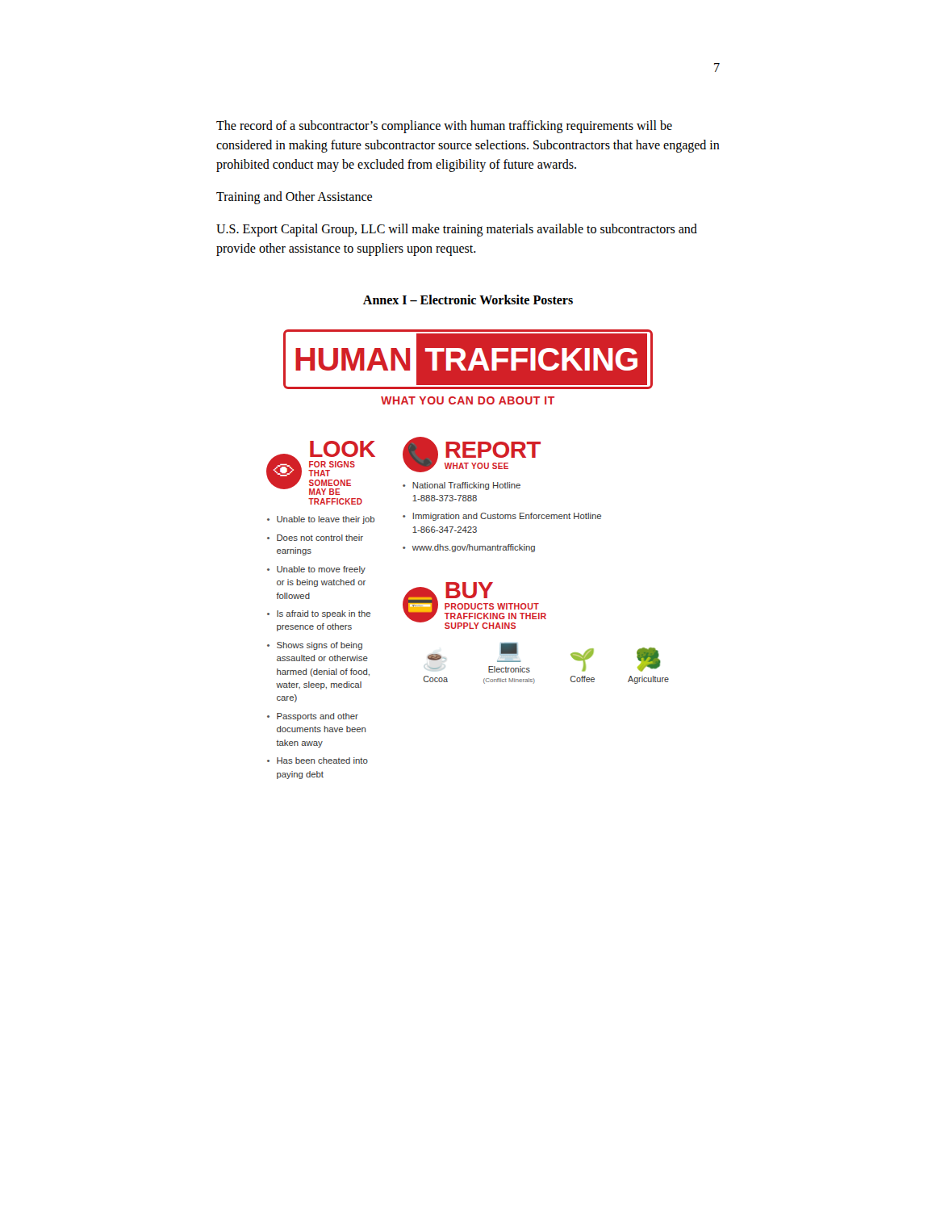7
The record of a subcontractor’s compliance with human trafficking requirements will be considered in making future subcontractor source selections. Subcontractors that have engaged in prohibited conduct may be excluded from eligibility of future awards.
Training and Other Assistance
U.S. Export Capital Group, LLC will make training materials available to subcontractors and provide other assistance to suppliers upon request.
Annex I – Electronic Worksite Posters
HUMAN TRAFFICKING
WHAT YOU CAN DO ABOUT IT
👁
LOOK
FOR SIGNS THAT SOMEONE
MAY BE TRAFFICKED
Unable to leave their job
Does not control their earnings
Unable to move freely or is being watched or followed
Is afraid to speak in the presence of others
Shows signs of being assaulted or otherwise harmed (denial of food, water, sleep, medical care)
Passports and other documents have been taken away
Has been cheated into paying debt
📞
REPORT
WHAT YOU SEE
National Trafficking Hotline
1-888-373-7888
Immigration and Customs Enforcement Hotline
1-866-347-2423
www.dhs.gov/humantrafficking
💳
BUY
PRODUCTS WITHOUT
TRAFFICKING IN THEIR
SUPPLY CHAINS
☕ Cocoa
💻 Electronics (Conflict Minerals)
🌱 Coffee
🥦 Agriculture